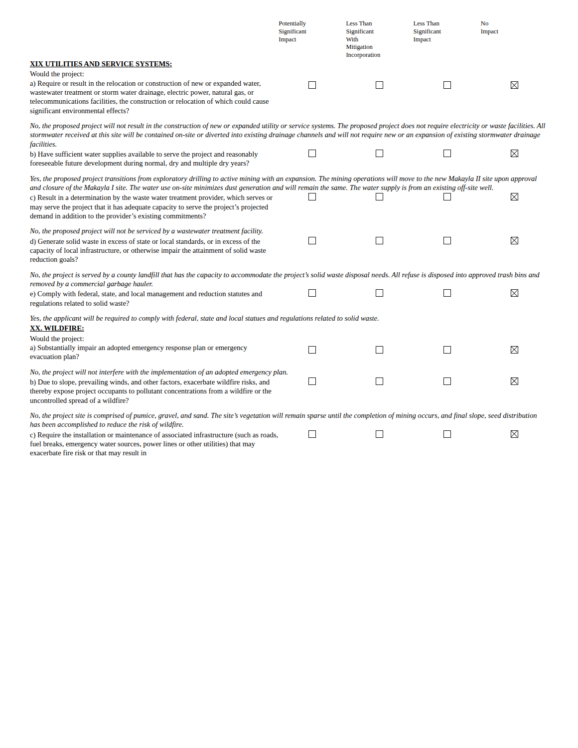| | Potentially Significant Impact | Less Than Significant With Mitigation Incorporation | Less Than Significant Impact | No Impact |
| --- | --- | --- | --- | --- |
| XIX UTILITIES AND SERVICE SYSTEMS: | | | | |
| Would the project: a) Require or result in the relocation or construction of new or expanded water, wastewater treatment or storm water drainage, electric power, natural gas, or telecommunications facilities, the construction or relocation of which could cause significant environmental effects? | | | | |
| No, the proposed project will not result in the construction of new or expanded utility or service systems. The proposed project does not require electricity or waste facilities. All stormwater received at this site will be contained on-site or diverted into existing drainage channels and will not require new or an expansion of existing stormwater drainage facilities. |
| b) Have sufficient water supplies available to serve the project and reasonably foreseeable future development during normal, dry and multiple dry years? | | | | |
| Yes, the proposed project transitions from exploratory drilling to active mining with an expansion. The mining operations will move to the new Makayla II site upon approval and closure of the Makayla I site. The water use on-site minimizes dust generation and will remain the same. The water supply is from an existing off-site well. |
| c) Result in a determination by the waste water treatment provider, which serves or may serve the project that it has adequate capacity to serve the project’s projected demand in addition to the provider’s existing commitments? | | | | |
| No, the proposed project will not be serviced by a wastewater treatment facility. |
| d) Generate solid waste in excess of state or local standards, or in excess of the capacity of local infrastructure, or otherwise impair the attainment of solid waste reduction goals? | | | | |
| No, the project is served by a county landfill that has the capacity to accommodate the project’s solid waste disposal needs. All refuse is disposed into approved trash bins and removed by a commercial garbage hauler. |
| e) Comply with federal, state, and local management and reduction statutes and regulations related to solid waste? | | | | |
| Yes, the applicant will be required to comply with federal, state and local statues and regulations related to solid waste. |
| XX. WILDFIRE: | | | | |
| Would the project: a) Substantially impair an adopted emergency response plan or emergency evacuation plan? | | | | |
| No, the project will not interfere with the implementation of an adopted emergency plan. |
| b) Due to slope, prevailing winds, and other factors, exacerbate wildfire risks, and thereby expose project occupants to pollutant concentrations from a wildfire or the uncontrolled spread of a wildfire? | | | | |
| No, the project site is comprised of pumice, gravel, and sand. The site’s vegetation will remain sparse until the completion of mining occurs, and final slope, seed distribution has been accomplished to reduce the risk of wildfire. |
| c) Require the installation or maintenance of associated infrastructure (such as roads, fuel breaks, emergency water sources, power lines or other utilities) that may exacerbate fire risk or that may result in | | | | |